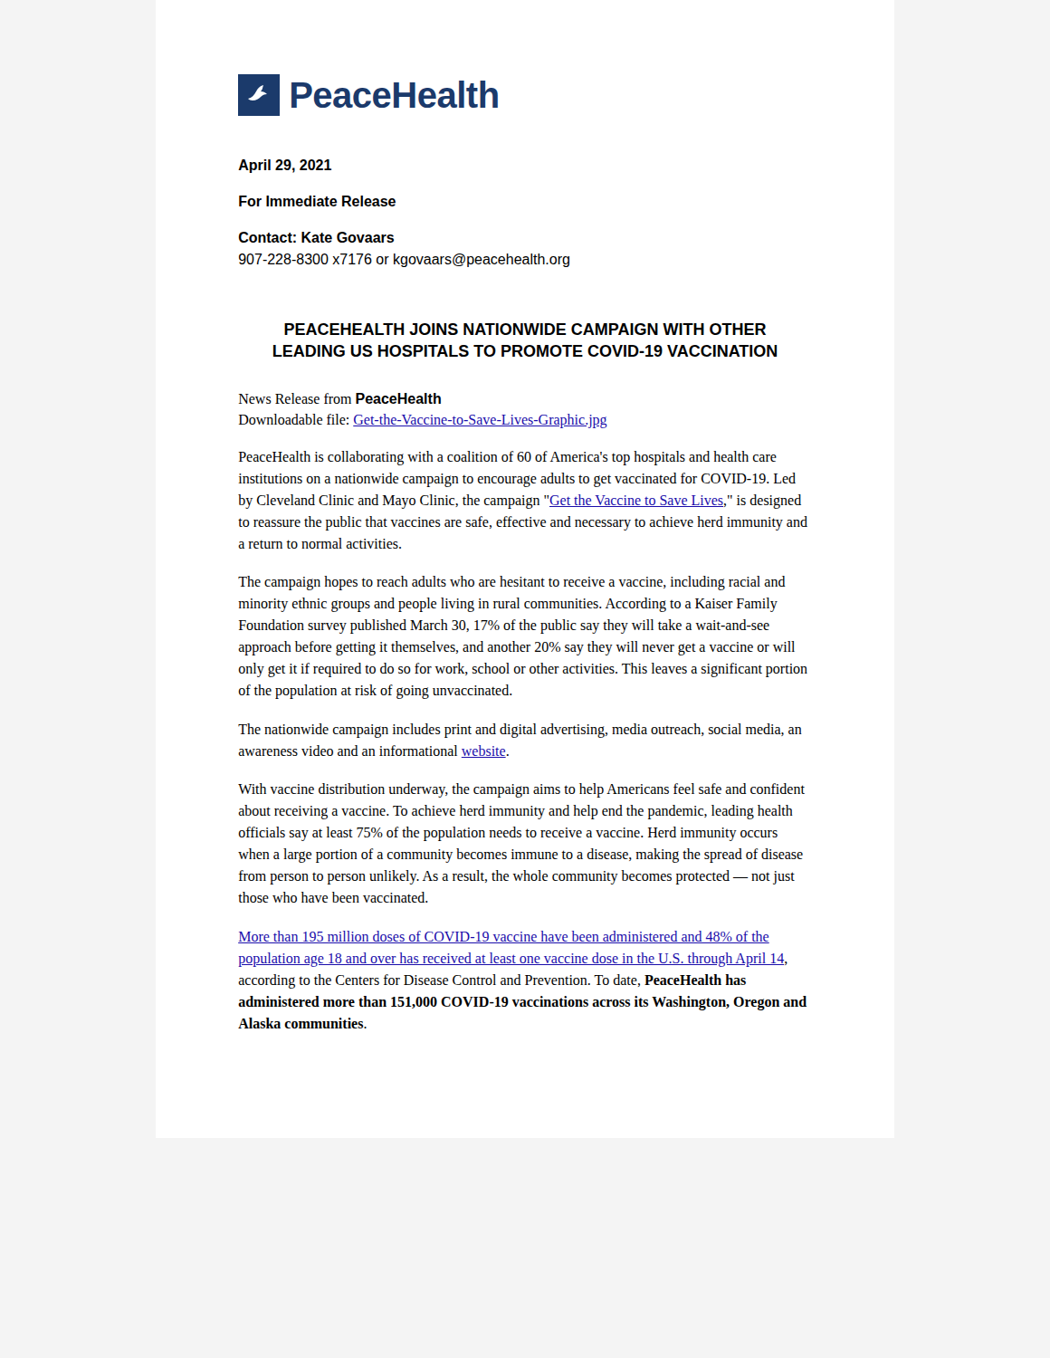PeaceHealth
April 29, 2021
For Immediate Release
Contact: Kate Govaars
907-228-8300 x7176 or kgovaars@peacehealth.org
PeaceHealth joins nationwide campaign with other leading US hospitals to promote COVID-19 vaccination
News Release from PeaceHealth
Downloadable file: Get-the-Vaccine-to-Save-Lives-Graphic.jpg
PeaceHealth is collaborating with a coalition of 60 of America's top hospitals and health care institutions on a nationwide campaign to encourage adults to get vaccinated for COVID-19. Led by Cleveland Clinic and Mayo Clinic, the campaign "Get the Vaccine to Save Lives," is designed to reassure the public that vaccines are safe, effective and necessary to achieve herd immunity and a return to normal activities.
The campaign hopes to reach adults who are hesitant to receive a vaccine, including racial and minority ethnic groups and people living in rural communities. According to a Kaiser Family Foundation survey published March 30, 17% of the public say they will take a wait-and-see approach before getting it themselves, and another 20% say they will never get a vaccine or will only get it if required to do so for work, school or other activities. This leaves a significant portion of the population at risk of going unvaccinated.
The nationwide campaign includes print and digital advertising, media outreach, social media, an awareness video and an informational website.
With vaccine distribution underway, the campaign aims to help Americans feel safe and confident about receiving a vaccine. To achieve herd immunity and help end the pandemic, leading health officials say at least 75% of the population needs to receive a vaccine. Herd immunity occurs when a large portion of a community becomes immune to a disease, making the spread of disease from person to person unlikely. As a result, the whole community becomes protected — not just those who have been vaccinated.
More than 195 million doses of COVID-19 vaccine have been administered and 48% of the population age 18 and over has received at least one vaccine dose in the U.S. through April 14, according to the Centers for Disease Control and Prevention. To date, PeaceHealth has administered more than 151,000 COVID-19 vaccinations across its Washington, Oregon and Alaska communities.